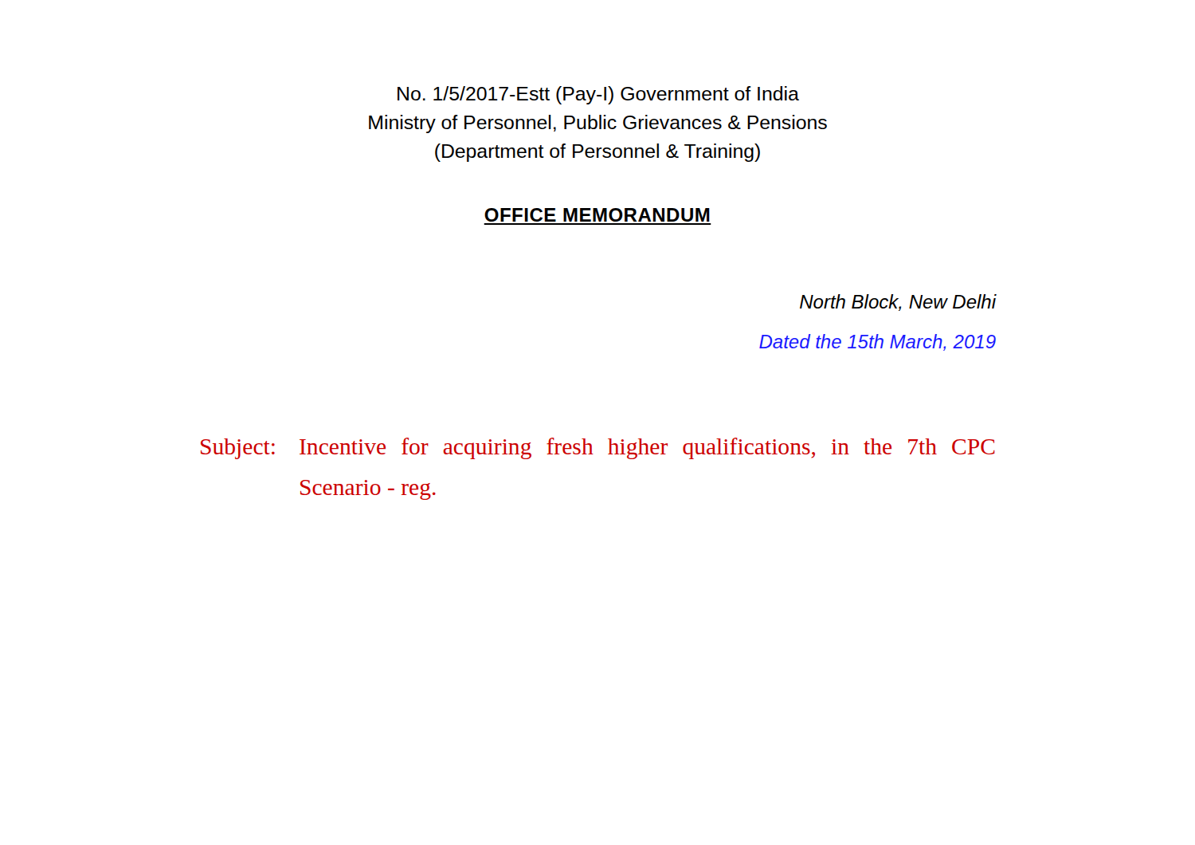No. 1/5/2017-Estt (Pay-I) Government of India Ministry of Personnel, Public Grievances & Pensions (Department of Personnel & Training)
OFFICE MEMORANDUM
North Block, New Delhi
Dated the 15th March, 2019
Subject: Incentive for acquiring fresh higher qualifications, in the 7th CPC Scenario - reg.